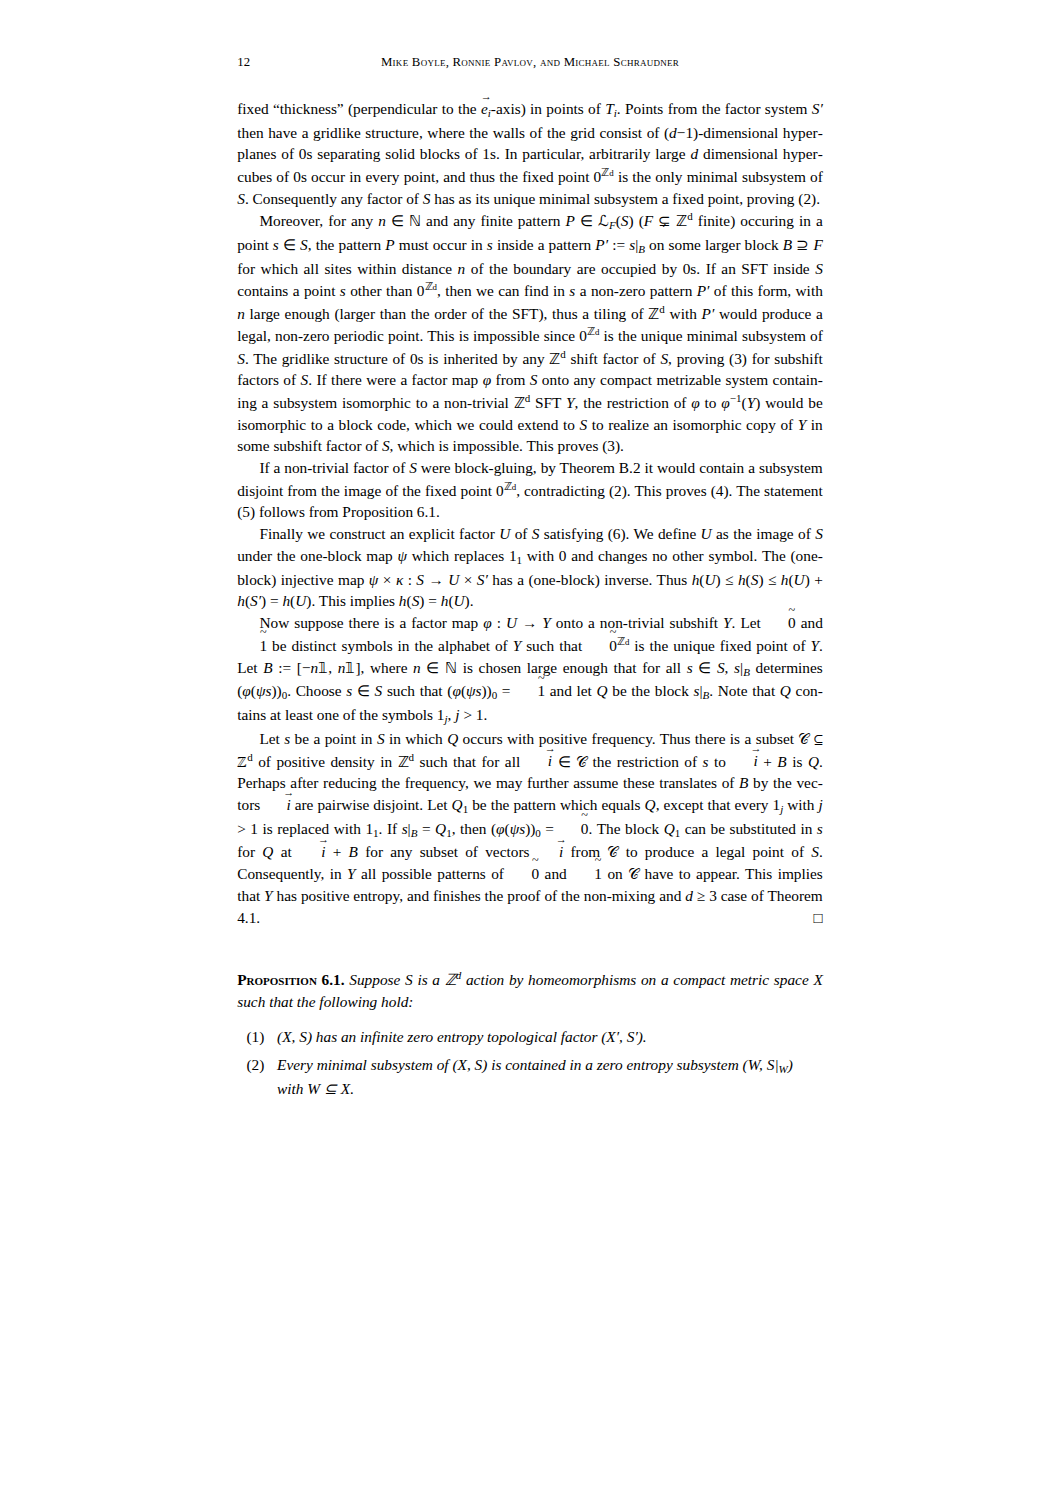12 Mike Boyle, Ronnie Pavlov, and Michael Schraudner
fixed “thickness” (perpendicular to the →ei-axis) in points of Ti. Points from the factor system S′ then have a gridlike structure, where the walls of the grid consist of (d−1)-dimensional hyperplanes of 0s separating solid blocks of 1s. In particular, arbitrarily large d dimensional hypercubes of 0s occur in every point, and thus the fixed point 0ℤd is the only minimal subsystem of S. Consequently any factor of S has as its unique minimal subsystem a fixed point, proving (2).
Moreover, for any n ∈ ℕ and any finite pattern P ∈ ℒF(S) (F ⊊ ℤd finite) occuring in a point s ∈ S, the pattern P must occur in s inside a pattern P′ := s|B on some larger block B ⊇ F for which all sites within distance n of the boundary are occupied by 0s. If an SFT inside S contains a point s other than 0ℤd, then we can find in s a non-zero pattern P′ of this form, with n large enough (larger than the order of the SFT), thus a tiling of ℤd with P′ would produce a legal, non-zero periodic point. This is impossible since 0ℤd is the unique minimal subsystem of S. The gridlike structure of 0s is inherited by any ℤd shift factor of S, proving (3) for subshift factors of S. If there were a factor map φ from S onto any compact metrizable system containing a subsystem isomorphic to a non-trivial ℤd SFT Y, the restriction of φ to φ−1(Y) would be isomorphic to a block code, which we could extend to S to realize an isomorphic copy of Y in some subshift factor of S, which is impossible. This proves (3).
If a non-trivial factor of S were block-gluing, by Theorem B.2 it would contain a subsystem disjoint from the image of the fixed point 0ℤd, contradicting (2). This proves (4). The statement (5) follows from Proposition 6.1.
Finally we construct an explicit factor U of S satisfying (6). We define U as the image of S under the one-block map ψ which replaces 11 with 0 and changes no other symbol. The (one-block) injective map ψ × κ : S → U × S′ has a (one-block) inverse. Thus h(U) ≤ h(S) ≤ h(U) + h(S′) = h(U). This implies h(S) = h(U).
Now suppose there is a factor map φ : U → Y onto a non-trivial subshift Y. Let ~0 and ~1 be distinct symbols in the alphabet of Y such that ~0 ℤd is the unique fixed point of Y. Let B := [−n 𝟙, n 𝟙], where n ∈ ℕ is chosen large enough that for all s ∈ S, s|B determines (φ(ψs))0. Choose s ∈ S such that (φ(ψs))0 = ~1 and let Q be the block s|B. Note that Q contains at least one of the symbols 1j, j > 1.
Let s be a point in S in which Q occurs with positive frequency. Thus there is a subset 𝒞 ⊆ ℤd of positive density in ℤd such that for all →i ∈ 𝒞 the restriction of s to →i + B is Q. Perhaps after reducing the frequency, we may further assume these translates of B by the vectors →i are pairwise disjoint. Let Q 1 be the pattern which equals Q, except that every 1j with j > 1 is replaced with 11. If s|B = Q 1, then (φ(ψs))0 = ~0. The block Q 1 can be substituted in s for Q at →i + B for any subset of vectors →i from 𝒞 to produce a legal point of S. Consequently, in Y all possible patterns of ~0 and ~1 on 𝒞 have to appear. This implies that Y has positive entropy, and finishes the proof of the non-mixing and d ≥ 3 case of Theorem 4.1.□
Proposition 6.1. Suppose S is a ℤd action by homeomorphisms on a compact metric space X such that the following hold:
(1)(X, S) has an infinite zero entropy topological factor (X′, S′).
(2) Every minimal subsystem of (X, S) is contained in a zero entropy subsystem (W, S|W) with W ⊆ X.